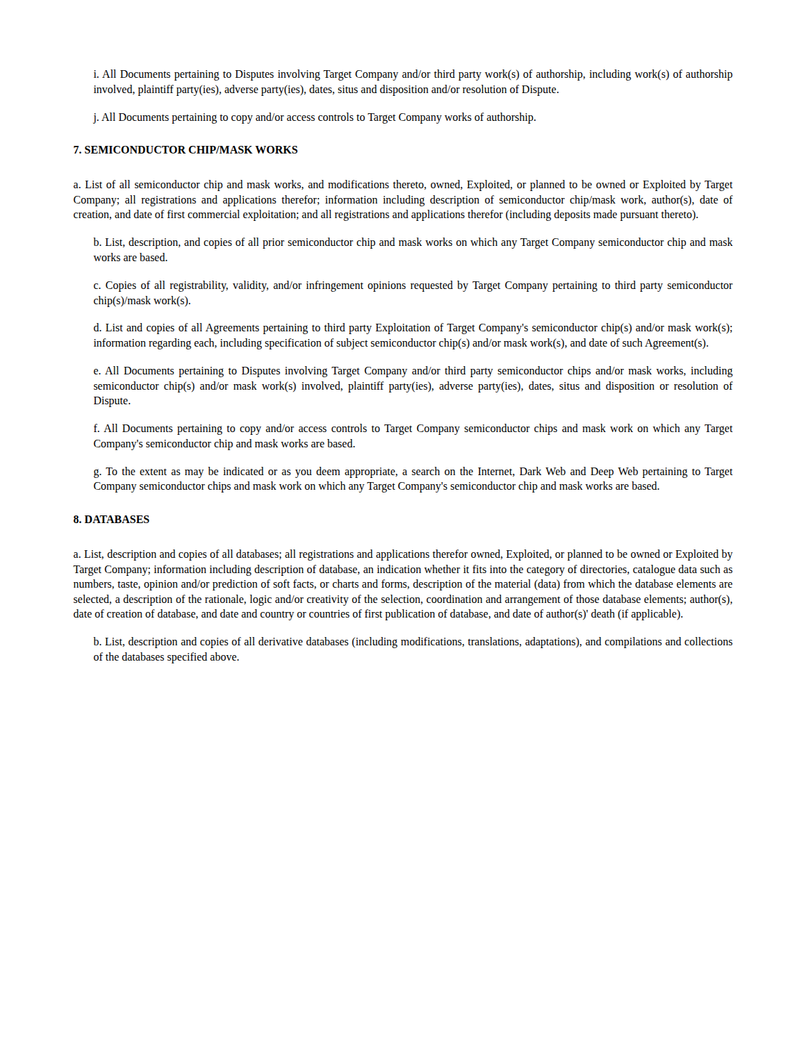i. All Documents pertaining to Disputes involving Target Company and/or third party work(s) of authorship, including work(s) of authorship involved, plaintiff party(ies), adverse party(ies), dates, situs and disposition and/or resolution of Dispute.
j. All Documents pertaining to copy and/or access controls to Target Company works of authorship.
7. SEMICONDUCTOR CHIP/MASK WORKS
a. List of all semiconductor chip and mask works, and modifications thereto, owned, Exploited, or planned to be owned or Exploited by Target Company; all registrations and applications therefor; information including description of semiconductor chip/mask work, author(s), date of creation, and date of first commercial exploitation; and all registrations and applications therefor (including deposits made pursuant thereto).
b. List, description, and copies of all prior semiconductor chip and mask works on which any Target Company semiconductor chip and mask works are based.
c. Copies of all registrability, validity, and/or infringement opinions requested by Target Company pertaining to third party semiconductor chip(s)/mask work(s).
d. List and copies of all Agreements pertaining to third party Exploitation of Target Company's semiconductor chip(s) and/or mask work(s); information regarding each, including specification of subject semiconductor chip(s) and/or mask work(s), and date of such Agreement(s).
e. All Documents pertaining to Disputes involving Target Company and/or third party semiconductor chips and/or mask works, including semiconductor chip(s) and/or mask work(s) involved, plaintiff party(ies), adverse party(ies), dates, situs and disposition or resolution of Dispute.
f. All Documents pertaining to copy and/or access controls to Target Company semiconductor chips and mask work on which any Target Company's semiconductor chip and mask works are based.
g. To the extent as may be indicated or as you deem appropriate, a search on the Internet, Dark Web and Deep Web pertaining to Target Company semiconductor chips and mask work on which any Target Company's semiconductor chip and mask works are based.
8. DATABASES
a. List, description and copies of all databases; all registrations and applications therefor owned, Exploited, or planned to be owned or Exploited by Target Company; information including description of database, an indication whether it fits into the category of directories, catalogue data such as numbers, taste, opinion and/or prediction of soft facts, or charts and forms, description of the material (data) from which the database elements are selected, a description of the rationale, logic and/or creativity of the selection, coordination and arrangement of those database elements; author(s), date of creation of database, and date and country or countries of first publication of database, and date of author(s)' death (if applicable).
b. List, description and copies of all derivative databases (including modifications, translations, adaptations), and compilations and collections of the databases specified above.